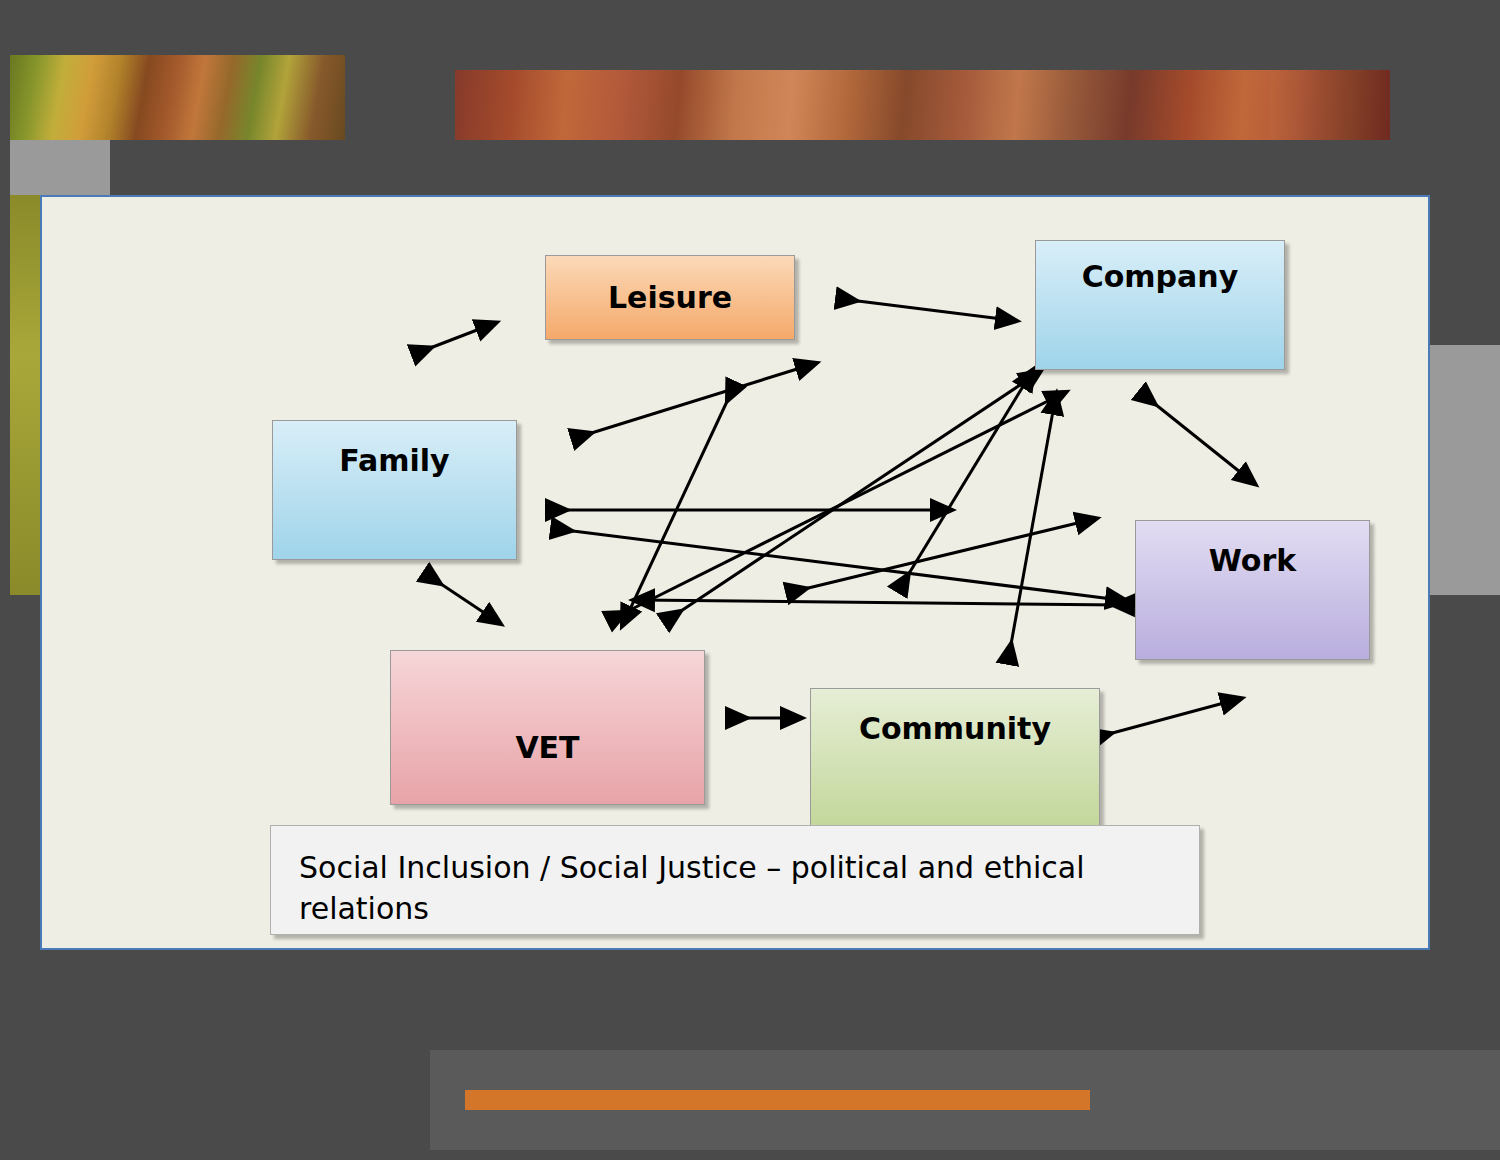Leisure
Company
Family
Work
VET
Community
Social Inclusion / Social Justice – political and ethical relations